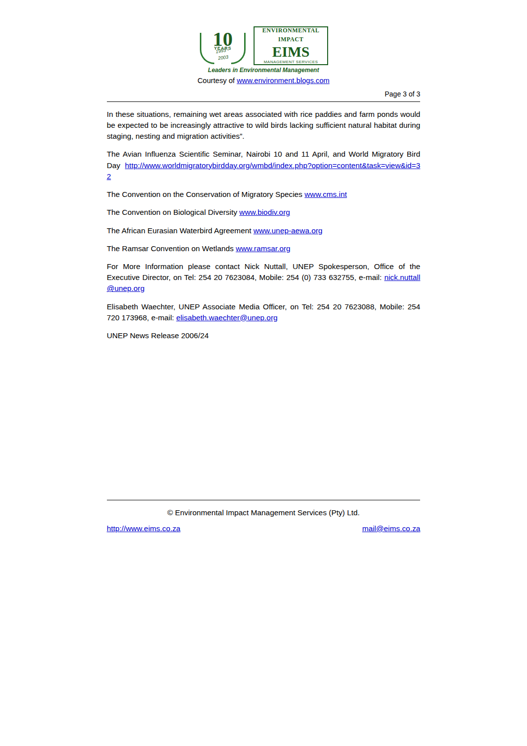10 YEARS 1993 - 2003
ENVIRONMENTAL IMPACT
EIMS
MANAGEMENT SERVICES
Leaders in Environmental Management
Courtesy of www.environment.blogs.com
Page 3 of 3
In these situations, remaining wet areas associated with rice paddies and farm ponds would be expected to be increasingly attractive to wild birds lacking sufficient natural habitat during staging, nesting and migration activities”.
The Avian Influenza Scientific Seminar, Nairobi 10 and 11 April, and World Migratory Bird Day http://www.worldmigratorybirdday.org/wmbd/index.php?option=content&task=view&id=32
The Convention on the Conservation of Migratory Species www.cms.int
The Convention on Biological Diversity www.biodiv.org
The African Eurasian Waterbird Agreement www.unep-aewa.org
The Ramsar Convention on Wetlands www.ramsar.org
For More Information please contact Nick Nuttall, UNEP Spokesperson, Office of the Executive Director, on Tel: 254 20 7623084, Mobile: 254 (0) 733 632755, e-mail: nick.nuttall@unep.org
Elisabeth Waechter, UNEP Associate Media Officer, on Tel: 254 20 7623088, Mobile: 254 720 173968, e-mail: elisabeth.waechter@unep.org
UNEP News Release 2006/24
© Environmental Impact Management Services (Pty) Ltd.
http://www.eims.co.za mail@eims.co.za